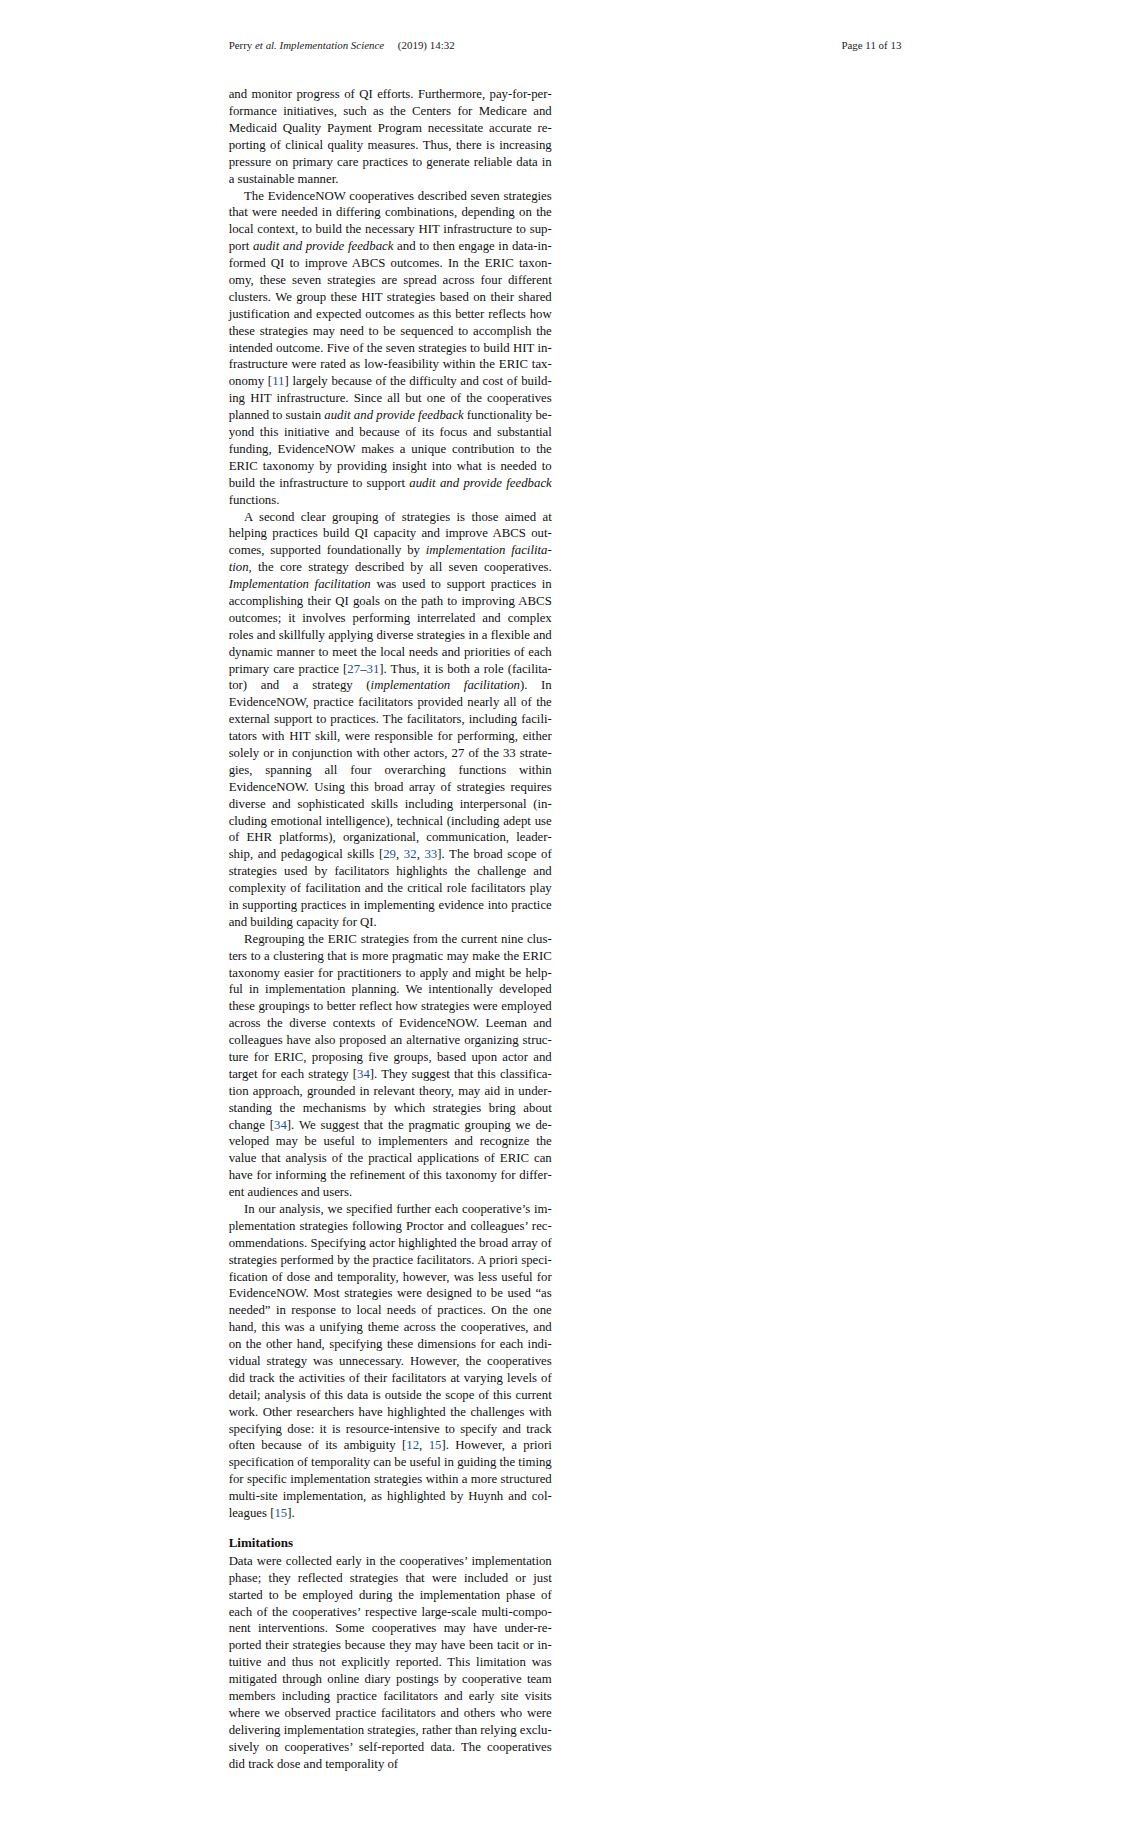Perry et al. Implementation Science (2019) 14:32
Page 11 of 13
and monitor progress of QI efforts. Furthermore, pay-for-performance initiatives, such as the Centers for Medicare and Medicaid Quality Payment Program necessitate accurate reporting of clinical quality measures. Thus, there is increasing pressure on primary care practices to generate reliable data in a sustainable manner.
The EvidenceNOW cooperatives described seven strategies that were needed in differing combinations, depending on the local context, to build the necessary HIT infrastructure to support audit and provide feedback and to then engage in data-informed QI to improve ABCS outcomes. In the ERIC taxonomy, these seven strategies are spread across four different clusters. We group these HIT strategies based on their shared justification and expected outcomes as this better reflects how these strategies may need to be sequenced to accomplish the intended outcome. Five of the seven strategies to build HIT infrastructure were rated as low-feasibility within the ERIC taxonomy [11] largely because of the difficulty and cost of building HIT infrastructure. Since all but one of the cooperatives planned to sustain audit and provide feedback functionality beyond this initiative and because of its focus and substantial funding, EvidenceNOW makes a unique contribution to the ERIC taxonomy by providing insight into what is needed to build the infrastructure to support audit and provide feedback functions.
A second clear grouping of strategies is those aimed at helping practices build QI capacity and improve ABCS outcomes, supported foundationally by implementation facilitation, the core strategy described by all seven cooperatives. Implementation facilitation was used to support practices in accomplishing their QI goals on the path to improving ABCS outcomes; it involves performing interrelated and complex roles and skillfully applying diverse strategies in a flexible and dynamic manner to meet the local needs and priorities of each primary care practice [27–31]. Thus, it is both a role (facilitator) and a strategy (implementation facilitation). In EvidenceNOW, practice facilitators provided nearly all of the external support to practices. The facilitators, including facilitators with HIT skill, were responsible for performing, either solely or in conjunction with other actors, 27 of the 33 strategies, spanning all four overarching functions within EvidenceNOW. Using this broad array of strategies requires diverse and sophisticated skills including interpersonal (including emotional intelligence), technical (including adept use of EHR platforms), organizational, communication, leadership, and pedagogical skills [29, 32, 33]. The broad scope of strategies used by facilitators highlights the challenge and complexity of facilitation and the critical role facilitators play in supporting practices in implementing evidence into practice and building capacity for QI.
Regrouping the ERIC strategies from the current nine clusters to a clustering that is more pragmatic may make the ERIC taxonomy easier for practitioners to apply and might be helpful in implementation planning. We intentionally developed these groupings to better reflect how strategies were employed across the diverse contexts of EvidenceNOW. Leeman and colleagues have also proposed an alternative organizing structure for ERIC, proposing five groups, based upon actor and target for each strategy [34]. They suggest that this classification approach, grounded in relevant theory, may aid in understanding the mechanisms by which strategies bring about change [34]. We suggest that the pragmatic grouping we developed may be useful to implementers and recognize the value that analysis of the practical applications of ERIC can have for informing the refinement of this taxonomy for different audiences and users.
In our analysis, we specified further each cooperative’s implementation strategies following Proctor and colleagues’ recommendations. Specifying actor highlighted the broad array of strategies performed by the practice facilitators. A priori specification of dose and temporality, however, was less useful for EvidenceNOW. Most strategies were designed to be used “as needed” in response to local needs of practices. On the one hand, this was a unifying theme across the cooperatives, and on the other hand, specifying these dimensions for each individual strategy was unnecessary. However, the cooperatives did track the activities of their facilitators at varying levels of detail; analysis of this data is outside the scope of this current work. Other researchers have highlighted the challenges with specifying dose: it is resource-intensive to specify and track often because of its ambiguity [12, 15]. However, a priori specification of temporality can be useful in guiding the timing for specific implementation strategies within a more structured multi-site implementation, as highlighted by Huynh and colleagues [15].
Limitations
Data were collected early in the cooperatives’ implementation phase; they reflected strategies that were included or just started to be employed during the implementation phase of each of the cooperatives’ respective large-scale multi-component interventions. Some cooperatives may have under-reported their strategies because they may have been tacit or intuitive and thus not explicitly reported. This limitation was mitigated through online diary postings by cooperative team members including practice facilitators and early site visits where we observed practice facilitators and others who were delivering implementation strategies, rather than relying exclusively on cooperatives’ self-reported data. The cooperatives did track dose and temporality of